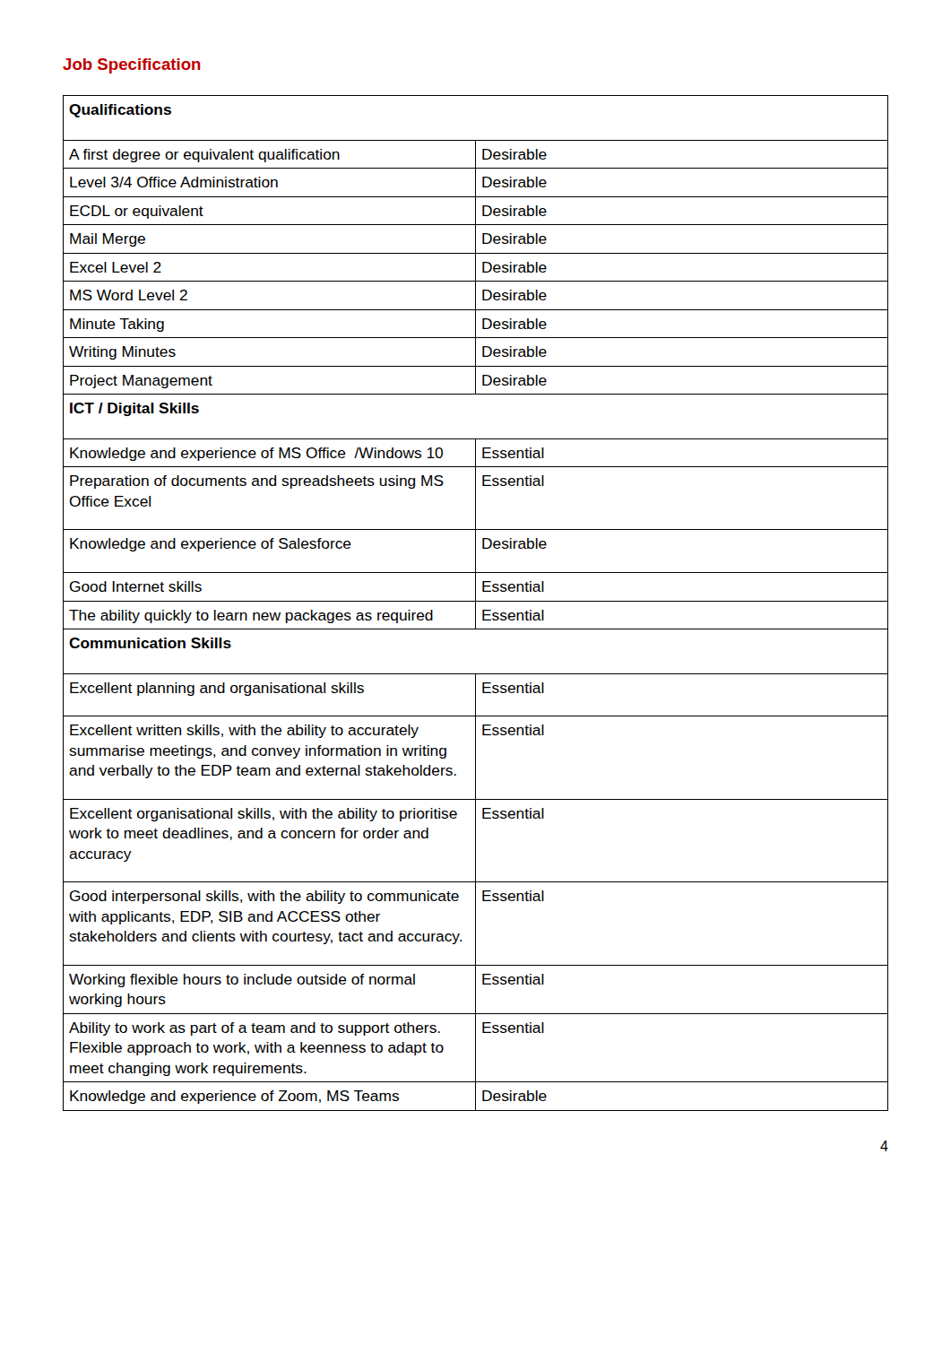Job Specification
| Qualifications |
| A first degree or equivalent qualification | Desirable |
| Level 3/4 Office Administration | Desirable |
| ECDL or equivalent | Desirable |
| Mail Merge | Desirable |
| Excel Level 2 | Desirable |
| MS Word Level 2 | Desirable |
| Minute Taking | Desirable |
| Writing Minutes | Desirable |
| Project Management | Desirable |
| ICT / Digital Skills |
| Knowledge and experience of MS Office /Windows 10 | Essential |
| Preparation of documents and spreadsheets using MS Office Excel | Essential |
| Knowledge and experience of Salesforce | Desirable |
| Good Internet skills | Essential |
| The ability quickly to learn new packages as required | Essential |
| Communication Skills |
| Excellent planning and organisational skills | Essential |
| Excellent written skills, with the ability to accurately summarise meetings, and convey information in writing and verbally to the EDP team and external stakeholders. | Essential |
| Excellent organisational skills, with the ability to prioritise work to meet deadlines, and a concern for order and accuracy | Essential |
| Good interpersonal skills, with the ability to communicate with applicants, EDP, SIB and ACCESS other stakeholders and clients with courtesy, tact and accuracy. | Essential |
| Working flexible hours to include outside of normal working hours | Essential |
| Ability to work as part of a team and to support others. Flexible approach to work, with a keenness to adapt to meet changing work requirements. | Essential |
| Knowledge and experience of Zoom, MS Teams | Desirable |
4